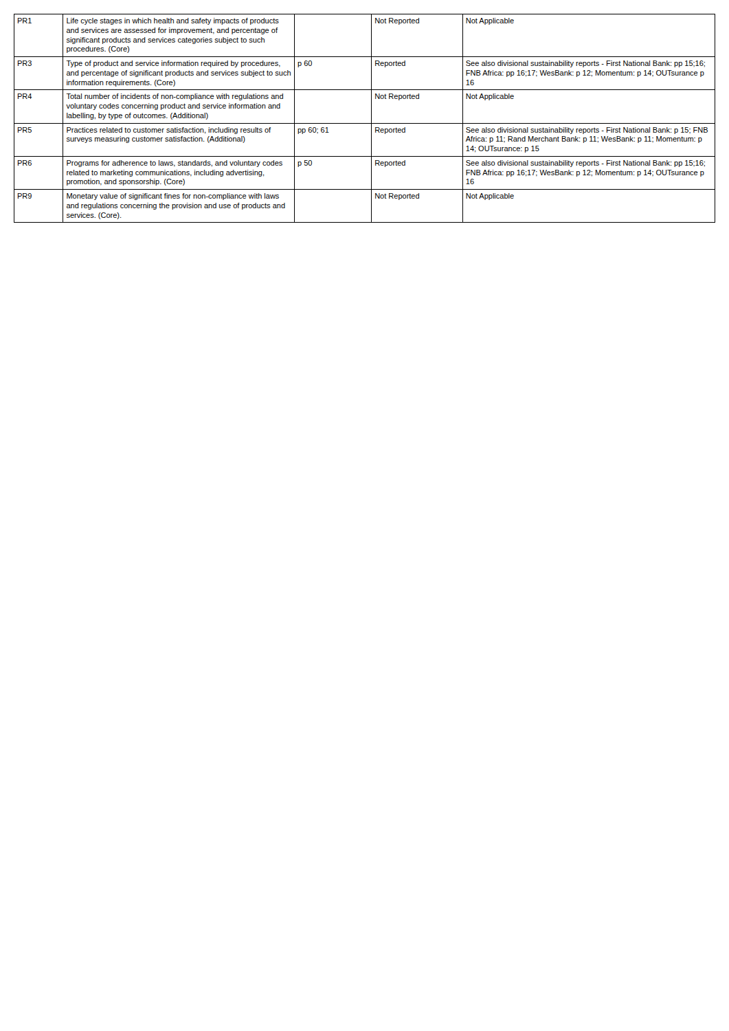| PR1 | Life cycle stages in which health and safety impacts of products and services are assessed for improvement, and percentage of significant products and services categories subject to such procedures. (Core) | | Not Reported | Not Applicable |
| PR3 | Type of product and service information required by procedures, and percentage of significant products and services subject to such information requirements. (Core) | p 60 | Reported | See also divisional sustainability reports - First National Bank: pp 15;16; FNB Africa: pp 16;17; WesBank: p 12; Momentum: p 14; OUTsurance p 16 |
| PR4 | Total number of incidents of non-compliance with regulations and voluntary codes concerning product and service information and labelling, by type of outcomes. (Additional) | | Not Reported | Not Applicable |
| PR5 | Practices related to customer satisfaction, including results of surveys measuring customer satisfaction. (Additional) | pp 60; 61 | Reported | See also divisional sustainability reports - First National Bank: p 15; FNB Africa: p 11; Rand Merchant Bank: p 11; WesBank: p 11; Momentum: p 14; OUTsurance: p 15 |
| PR6 | Programs for adherence to laws, standards, and voluntary codes related to marketing communications, including advertising, promotion, and sponsorship. (Core) | p 50 | Reported | See also divisional sustainability reports - First National Bank: pp 15;16; FNB Africa: pp 16;17; WesBank: p 12; Momentum: p 14; OUTsurance p 16 |
| PR9 | Monetary value of significant fines for non-compliance with laws and regulations concerning the provision and use of products and services. (Core). | | Not Reported | Not Applicable |